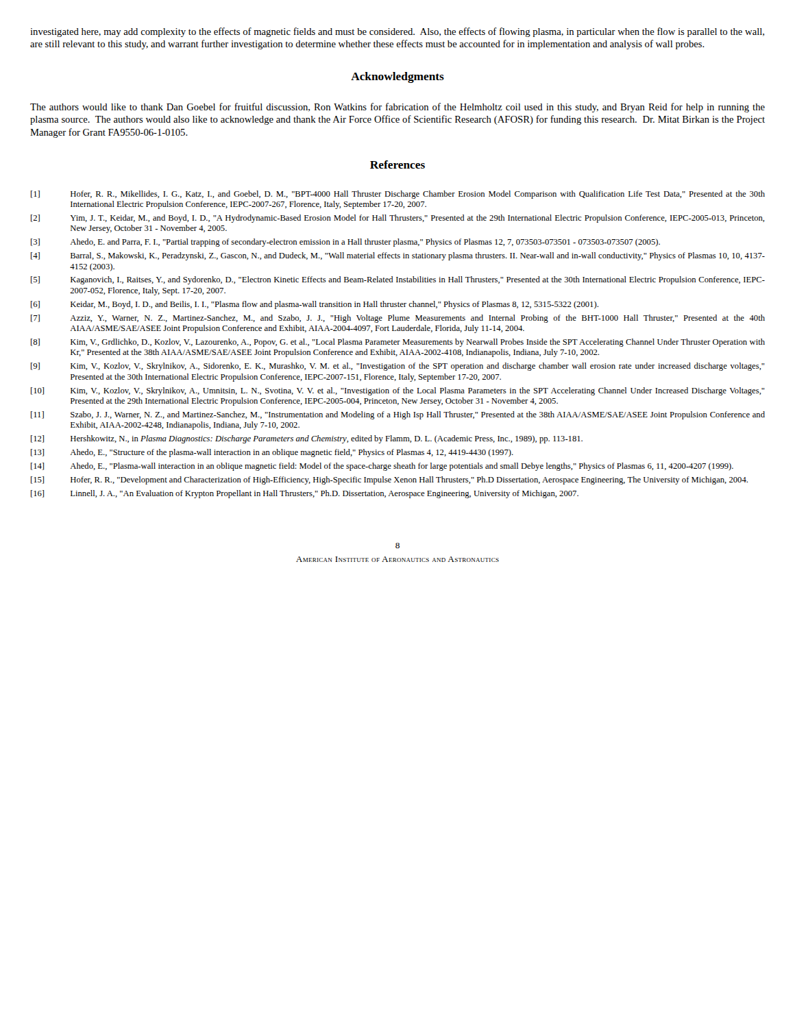investigated here, may add complexity to the effects of magnetic fields and must be considered. Also, the effects of flowing plasma, in particular when the flow is parallel to the wall, are still relevant to this study, and warrant further investigation to determine whether these effects must be accounted for in implementation and analysis of wall probes.
Acknowledgments
The authors would like to thank Dan Goebel for fruitful discussion, Ron Watkins for fabrication of the Helmholtz coil used in this study, and Bryan Reid for help in running the plasma source. The authors would also like to acknowledge and thank the Air Force Office of Scientific Research (AFOSR) for funding this research. Dr. Mitat Birkan is the Project Manager for Grant FA9550-06-1-0105.
References
[1] Hofer, R. R., Mikellides, I. G., Katz, I., and Goebel, D. M., "BPT-4000 Hall Thruster Discharge Chamber Erosion Model Comparison with Qualification Life Test Data," Presented at the 30th International Electric Propulsion Conference, IEPC-2007-267, Florence, Italy, September 17-20, 2007.
[2] Yim, J. T., Keidar, M., and Boyd, I. D., "A Hydrodynamic-Based Erosion Model for Hall Thrusters," Presented at the 29th International Electric Propulsion Conference, IEPC-2005-013, Princeton, New Jersey, October 31 - November 4, 2005.
[3] Ahedo, E. and Parra, F. I., "Partial trapping of secondary-electron emission in a Hall thruster plasma," Physics of Plasmas 12, 7, 073503-073501 - 073503-073507 (2005).
[4] Barral, S., Makowski, K., Peradzynski, Z., Gascon, N., and Dudeck, M., "Wall material effects in stationary plasma thrusters. II. Near-wall and in-wall conductivity," Physics of Plasmas 10, 10, 4137-4152 (2003).
[5] Kaganovich, I., Raitses, Y., and Sydorenko, D., "Electron Kinetic Effects and Beam-Related Instabilities in Hall Thrusters," Presented at the 30th International Electric Propulsion Conference, IEPC-2007-052, Florence, Italy, Sept. 17-20, 2007.
[6] Keidar, M., Boyd, I. D., and Beilis, I. I., "Plasma flow and plasma-wall transition in Hall thruster channel," Physics of Plasmas 8, 12, 5315-5322 (2001).
[7] Azziz, Y., Warner, N. Z., Martinez-Sanchez, M., and Szabo, J. J., "High Voltage Plume Measurements and Internal Probing of the BHT-1000 Hall Thruster," Presented at the 40th AIAA/ASME/SAE/ASEE Joint Propulsion Conference and Exhibit, AIAA-2004-4097, Fort Lauderdale, Florida, July 11-14, 2004.
[8] Kim, V., Grdlichko, D., Kozlov, V., Lazourenko, A., Popov, G. et al., "Local Plasma Parameter Measurements by Nearwall Probes Inside the SPT Accelerating Channel Under Thruster Operation with Kr," Presented at the 38th AIAA/ASME/SAE/ASEE Joint Propulsion Conference and Exhibit, AIAA-2002-4108, Indianapolis, Indiana, July 7-10, 2002.
[9] Kim, V., Kozlov, V., Skrylnikov, A., Sidorenko, E. K., Murashko, V. M. et al., "Investigation of the SPT operation and discharge chamber wall erosion rate under increased discharge voltages," Presented at the 30th International Electric Propulsion Conference, IEPC-2007-151, Florence, Italy, September 17-20, 2007.
[10] Kim, V., Kozlov, V., Skrylnikov, A., Umnitsin, L. N., Svotina, V. V. et al., "Investigation of the Local Plasma Parameters in the SPT Accelerating Channel Under Increased Discharge Voltages," Presented at the 29th International Electric Propulsion Conference, IEPC-2005-004, Princeton, New Jersey, October 31 - November 4, 2005.
[11] Szabo, J. J., Warner, N. Z., and Martinez-Sanchez, M., "Instrumentation and Modeling of a High Isp Hall Thruster," Presented at the 38th AIAA/ASME/SAE/ASEE Joint Propulsion Conference and Exhibit, AIAA-2002-4248, Indianapolis, Indiana, July 7-10, 2002.
[12] Hershkowitz, N., in Plasma Diagnostics: Discharge Parameters and Chemistry, edited by Flamm, D. L. (Academic Press, Inc., 1989), pp. 113-181.
[13] Ahedo, E., "Structure of the plasma-wall interaction in an oblique magnetic field," Physics of Plasmas 4, 12, 4419-4430 (1997).
[14] Ahedo, E., "Plasma-wall interaction in an oblique magnetic field: Model of the space-charge sheath for large potentials and small Debye lengths," Physics of Plasmas 6, 11, 4200-4207 (1999).
[15] Hofer, R. R., "Development and Characterization of High-Efficiency, High-Specific Impulse Xenon Hall Thrusters," Ph.D Dissertation, Aerospace Engineering, The University of Michigan, 2004.
[16] Linnell, J. A., "An Evaluation of Krypton Propellant in Hall Thrusters," Ph.D. Dissertation, Aerospace Engineering, University of Michigan, 2007.
8 American Institute of Aeronautics and Astronautics